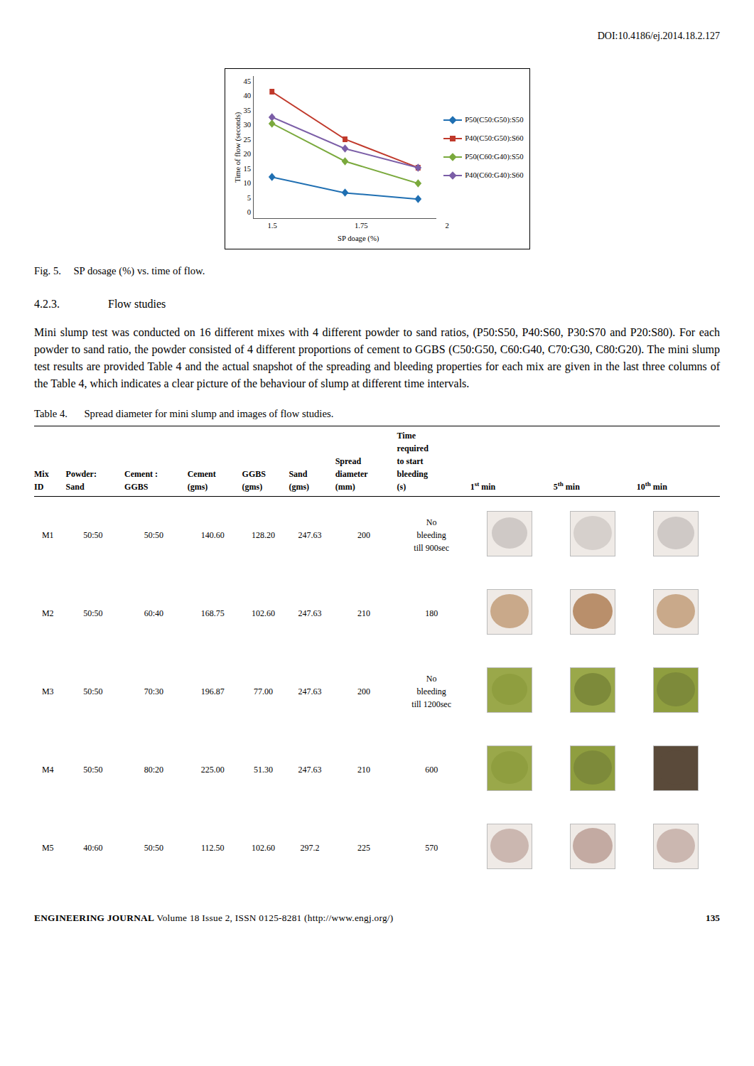DOI:10.4186/ej.2014.18.2.127
Time of flow (seconds)
454035302520151050
P50(C50:G50):S50
P40(C50:G50):S60
P50(C60:G40):S50
P40(C60:G40):S60
1.51.752
SP doage (%)
Fig. 5. SP dosage (%) vs. time of flow.
4.2.3. Flow studies
Mini slump test was conducted on 16 different mixes with 4 different powder to sand ratios, (P50:S50, P40:S60, P30:S70 and P20:S80). For each powder to sand ratio, the powder consisted of 4 different proportions of cement to GGBS (C50:G50, C60:G40, C70:G30, C80:G20). The mini slump test results are provided Table 4 and the actual snapshot of the spreading and bleeding properties for each mix are given in the last three columns of the Table 4, which indicates a clear picture of the behaviour of slump at different time intervals.
Table 4. Spread diameter for mini slump and images of flow studies.
| Mix ID | Powder: Sand | Cement : GGBS | Cement (gms) | GGBS (gms) | Sand (gms) | Spread diameter (mm) | Time required to start bleeding (s) | 1 st min | 5 th min | 10 th min |
| --- | --- | --- | --- | --- | --- | --- | --- | --- | --- | --- |
| M1 | 50:50 | 50:50 | 140.60 | 128.20 | 247.63 | 200 | No bleeding till 900sec | | | |
| M2 | 50:50 | 60:40 | 168.75 | 102.60 | 247.63 | 210 | 180 | | | |
| M3 | 50:50 | 70:30 | 196.87 | 77.00 | 247.63 | 200 | No bleeding till 1200sec | | | |
| M4 | 50:50 | 80:20 | 225.00 | 51.30 | 247.63 | 210 | 600 | | | |
| M5 | 40:60 | 50:50 | 112.50 | 102.60 | 297.2 | 225 | 570 | | | |
ENGINEERING JOURNAL Volume 18 Issue 2, ISSN 0125-8281 (http://www.engj.org/)
135